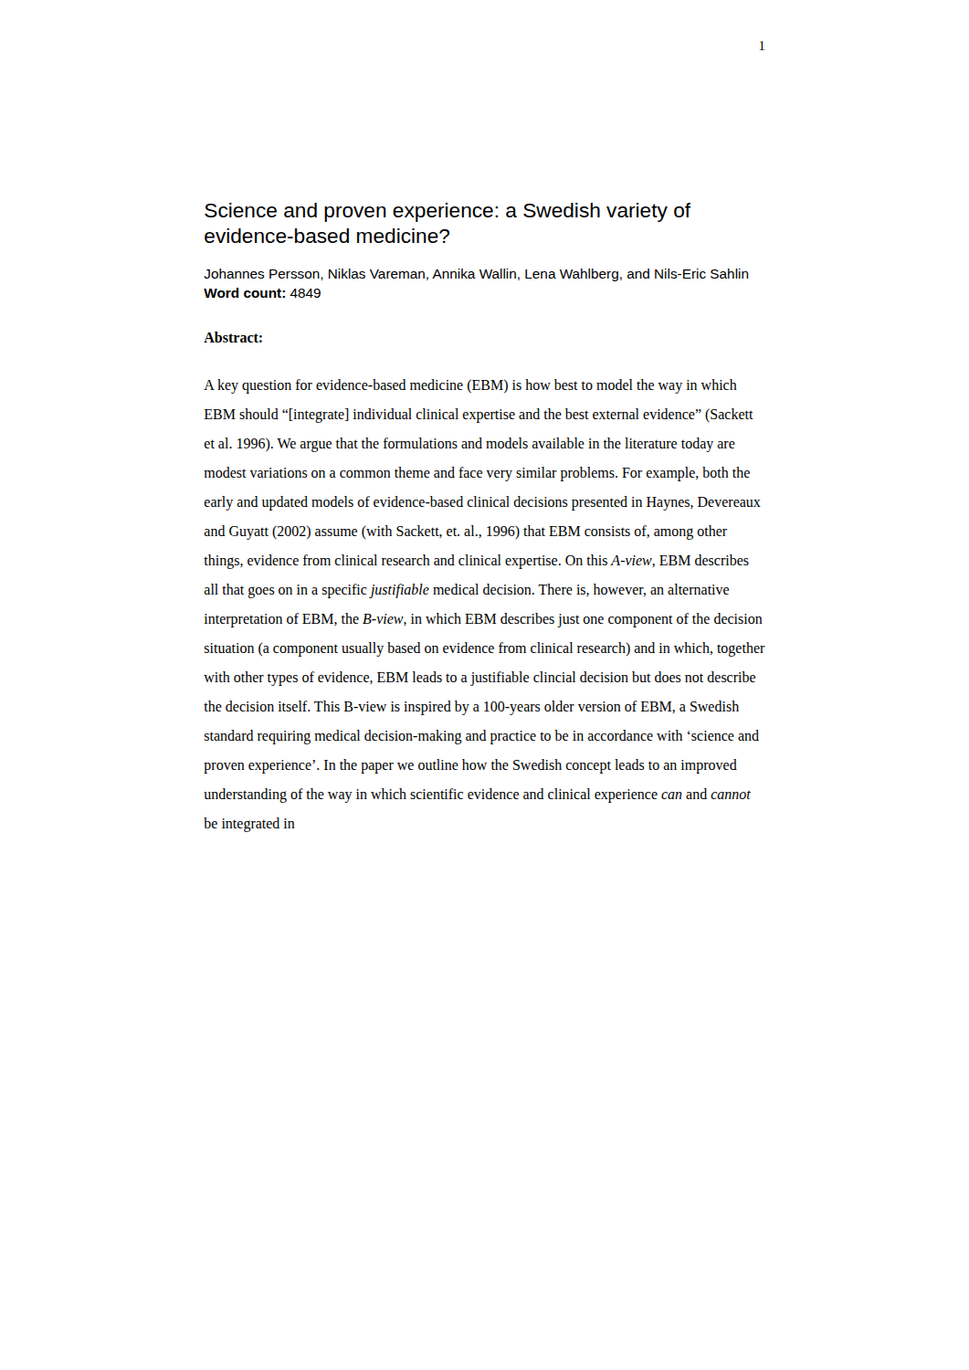1
Science and proven experience: a Swedish variety of evidence-based medicine?
Johannes Persson, Niklas Vareman, Annika Wallin, Lena Wahlberg, and Nils-Eric Sahlin
Word count: 4849
Abstract:
A key question for evidence-based medicine (EBM) is how best to model the way in which EBM should “[integrate] individual clinical expertise and the best external evidence” (Sackett et al. 1996). We argue that the formulations and models available in the literature today are modest variations on a common theme and face very similar problems. For example, both the early and updated models of evidence-based clinical decisions presented in Haynes, Devereaux and Guyatt (2002) assume (with Sackett, et. al., 1996) that EBM consists of, among other things, evidence from clinical research and clinical expertise. On this A-view, EBM describes all that goes on in a specific justifiable medical decision. There is, however, an alternative interpretation of EBM, the B-view, in which EBM describes just one component of the decision situation (a component usually based on evidence from clinical research) and in which, together with other types of evidence, EBM leads to a justifiable clincial decision but does not describe the decision itself. This B-view is inspired by a 100-years older version of EBM, a Swedish standard requiring medical decision-making and practice to be in accordance with ‘science and proven experience’. In the paper we outline how the Swedish concept leads to an improved understanding of the way in which scientific evidence and clinical experience can and cannot be integrated in